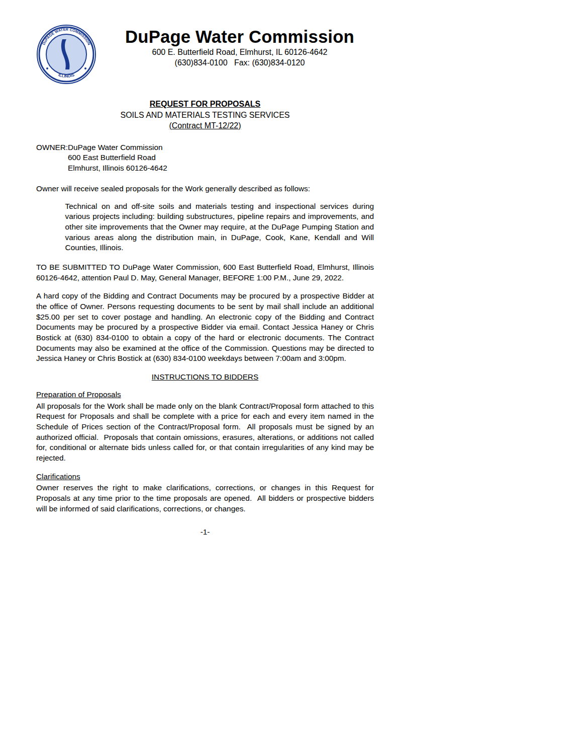DuPAGE WATER COMMISSION ILLINOIS
DuPage Water Commission
600 E. Butterfield Road, Elmhurst, IL 60126-4642
(630)834-0100 Fax: (630)834-0120
REQUEST FOR PROPOSALS
SOILS AND MATERIALS TESTING SERVICES
(Contract MT-12/22)
| OWNER: | DuPage Water Commission 600 East Butterfield Road Elmhurst, Illinois 60126-4642 |
Owner will receive sealed proposals for the Work generally described as follows:
Technical on and off-site soils and materials testing and inspectional services during various projects including: building substructures, pipeline repairs and improvements, and other site improvements that the Owner may require, at the DuPage Pumping Station and various areas along the distribution main, in DuPage, Cook, Kane, Kendall and Will Counties, Illinois.
TO BE SUBMITTED TO DuPage Water Commission, 600 East Butterfield Road, Elmhurst, Illinois 60126-4642, attention Paul D. May, General Manager, BEFORE 1:00 P.M., June 29, 2022.
A hard copy of the Bidding and Contract Documents may be procured by a prospective Bidder at the office of Owner. Persons requesting documents to be sent by mail shall include an additional $25.00 per set to cover postage and handling. An electronic copy of the Bidding and Contract Documents may be procured by a prospective Bidder via email. Contact Jessica Haney or Chris Bostick at (630) 834-0100 to obtain a copy of the hard or electronic documents. The Contract Documents may also be examined at the office of the Commission. Questions may be directed to Jessica Haney or Chris Bostick at (630) 834-0100 weekdays between 7:00am and 3:00pm.
INSTRUCTIONS TO BIDDERS
Preparation of Proposals
All proposals for the Work shall be made only on the blank Contract/Proposal form attached to this Request for Proposals and shall be complete with a price for each and every item named in the Schedule of Prices section of the Contract/Proposal form. All proposals must be signed by an authorized official. Proposals that contain omissions, erasures, alterations, or additions not called for, conditional or alternate bids unless called for, or that contain irregularities of any kind may be rejected.
Clarifications
Owner reserves the right to make clarifications, corrections, or changes in this Request for Proposals at any time prior to the time proposals are opened. All bidders or prospective bidders will be informed of said clarifications, corrections, or changes.
-1-